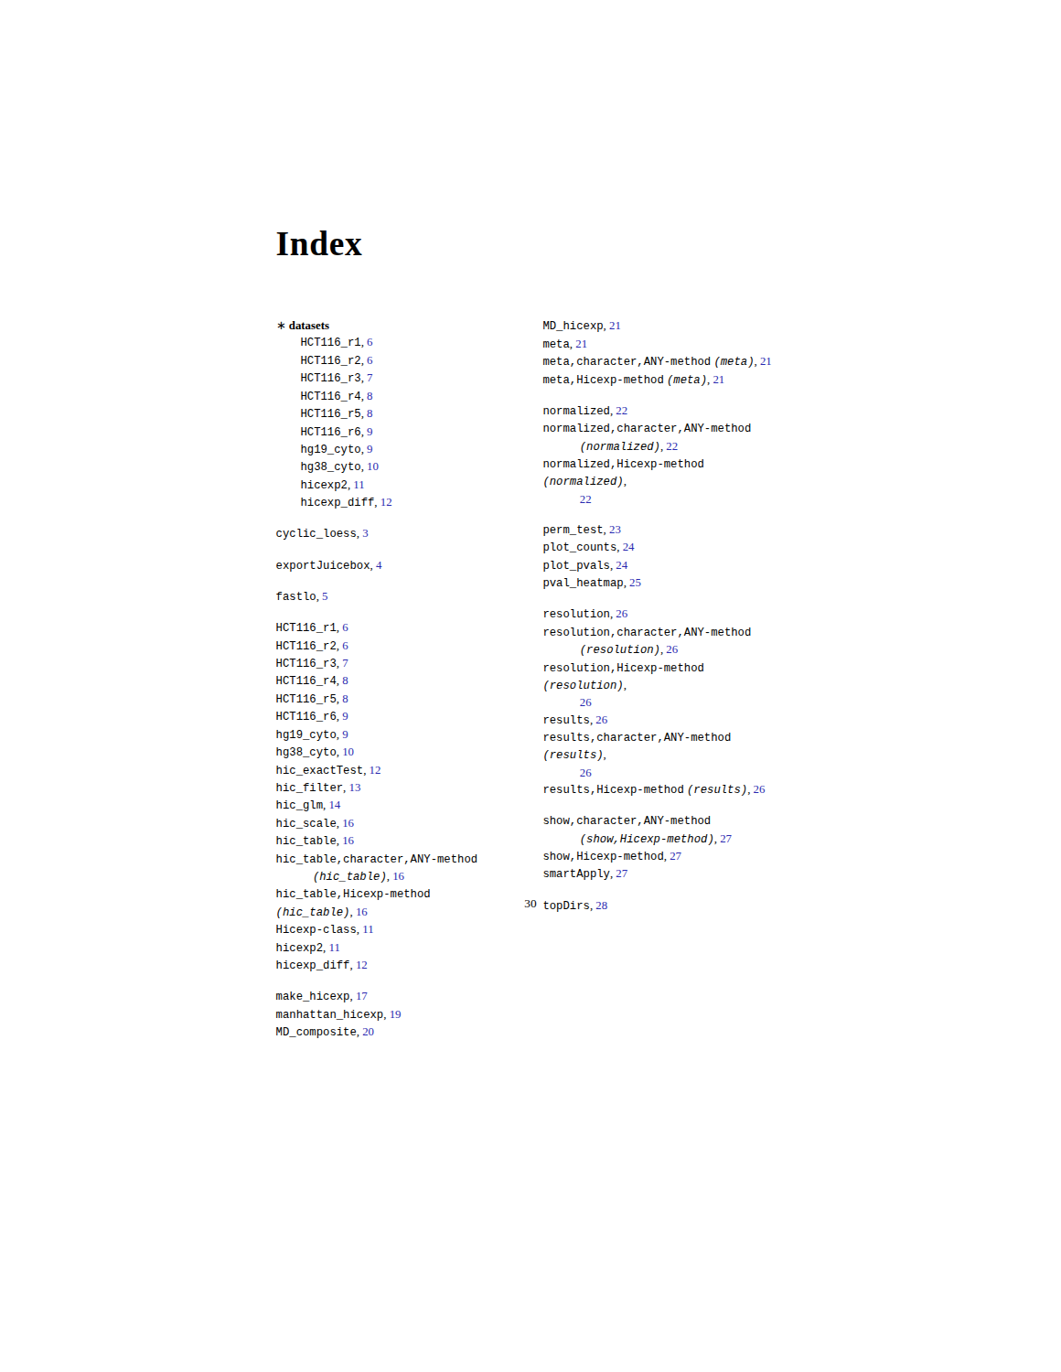Index
∗ datasets
HCT116_r1, 6
HCT116_r2, 6
HCT116_r3, 7
HCT116_r4, 8
HCT116_r5, 8
HCT116_r6, 9
hg19_cyto, 9
hg38_cyto, 10
hicexp2, 11
hicexp_diff, 12
cyclic_loess, 3
exportJuicebox, 4
fastlo, 5
HCT116_r1, 6
HCT116_r2, 6
HCT116_r3, 7
HCT116_r4, 8
HCT116_r5, 8
HCT116_r6, 9
hg19_cyto, 9
hg38_cyto, 10
hic_exactTest, 12
hic_filter, 13
hic_glm, 14
hic_scale, 16
hic_table, 16
hic_table,character,ANY-method
(hic_table), 16
hic_table,Hicexp-method (hic_table), 16
Hicexp-class, 11
hicexp2, 11
hicexp_diff, 12
make_hicexp, 17
manhattan_hicexp, 19
MD_composite, 20
MD_hicexp, 21
meta, 21
meta,character,ANY-method (meta), 21
meta,Hicexp-method (meta), 21
normalized, 22
normalized,character,ANY-method
(normalized), 22
normalized,Hicexp-method (normalized),
22
perm_test, 23
plot_counts, 24
plot_pvals, 24
pval_heatmap, 25
resolution, 26
resolution,character,ANY-method
(resolution), 26
resolution,Hicexp-method (resolution),
26
results, 26
results,character,ANY-method (results),
26
results,Hicexp-method (results), 26
show,character,ANY-method
(show,Hicexp-method), 27
show,Hicexp-method, 27
smartApply, 27
topDirs, 28
30